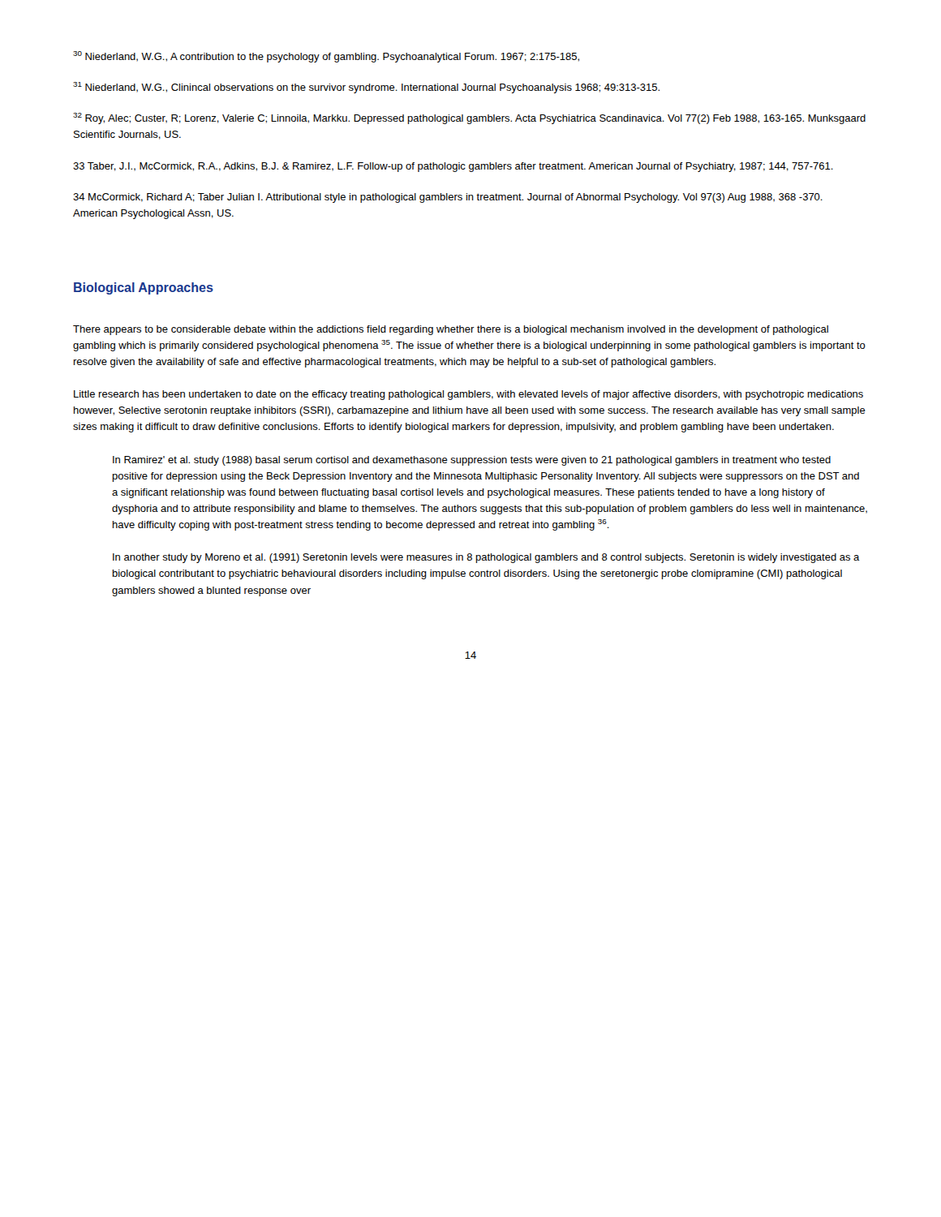30 Niederland, W.G., A contribution to the psychology of gambling. Psychoanalytical Forum. 1967; 2:175-185,
31 Niederland, W.G., Clinincal observations on the survivor syndrome. International Journal Psychoanalysis 1968; 49:313-315.
32 Roy, Alec; Custer, R; Lorenz, Valerie C; Linnoila, Markku. Depressed pathological gamblers. Acta Psychiatrica Scandinavica. Vol 77(2) Feb 1988, 163-165. Munksgaard Scientific Journals, US.
33 Taber, J.I., McCormick, R.A., Adkins, B.J. & Ramirez, L.F. Follow-up of pathologic gamblers after treatment. American Journal of Psychiatry, 1987; 144, 757-761.
34 McCormick, Richard A; Taber Julian I. Attributional style in pathological gamblers in treatment. Journal of Abnormal Psychology. Vol 97(3) Aug 1988, 368 -370. American Psychological Assn, US.
Biological Approaches
There appears to be considerable debate within the addictions field regarding whether there is a biological mechanism involved in the development of pathological gambling which is primarily considered psychological phenomena 35. The issue of whether there is a biological underpinning in some pathological gamblers is important to resolve given the availability of safe and effective pharmacological treatments, which may be helpful to a sub-set of pathological gamblers.
Little research has been undertaken to date on the efficacy treating pathological gamblers, with elevated levels of major affective disorders, with psychotropic medications however, Selective serotonin reuptake inhibitors (SSRI), carbamazepine and lithium have all been used with some success. The research available has very small sample sizes making it difficult to draw definitive conclusions. Efforts to identify biological markers for depression, impulsivity, and problem gambling have been undertaken.
In Ramirez' et al. study (1988) basal serum cortisol and dexamethasone suppression tests were given to 21 pathological gamblers in treatment who tested positive for depression using the Beck Depression Inventory and the Minnesota Multiphasic Personality Inventory. All subjects were suppressors on the DST and a significant relationship was found between fluctuating basal cortisol levels and psychological measures. These patients tended to have a long history of dysphoria and to attribute responsibility and blame to themselves. The authors suggests that this sub-population of problem gamblers do less well in maintenance, have difficulty coping with post-treatment stress tending to become depressed and retreat into gambling 36.
In another study by Moreno et al. (1991) Seretonin levels were measures in 8 pathological gamblers and 8 control subjects. Seretonin is widely investigated as a biological contributant to psychiatric behavioural disorders including impulse control disorders. Using the seretonergic probe clomipramine (CMI) pathological gamblers showed a blunted response over
14